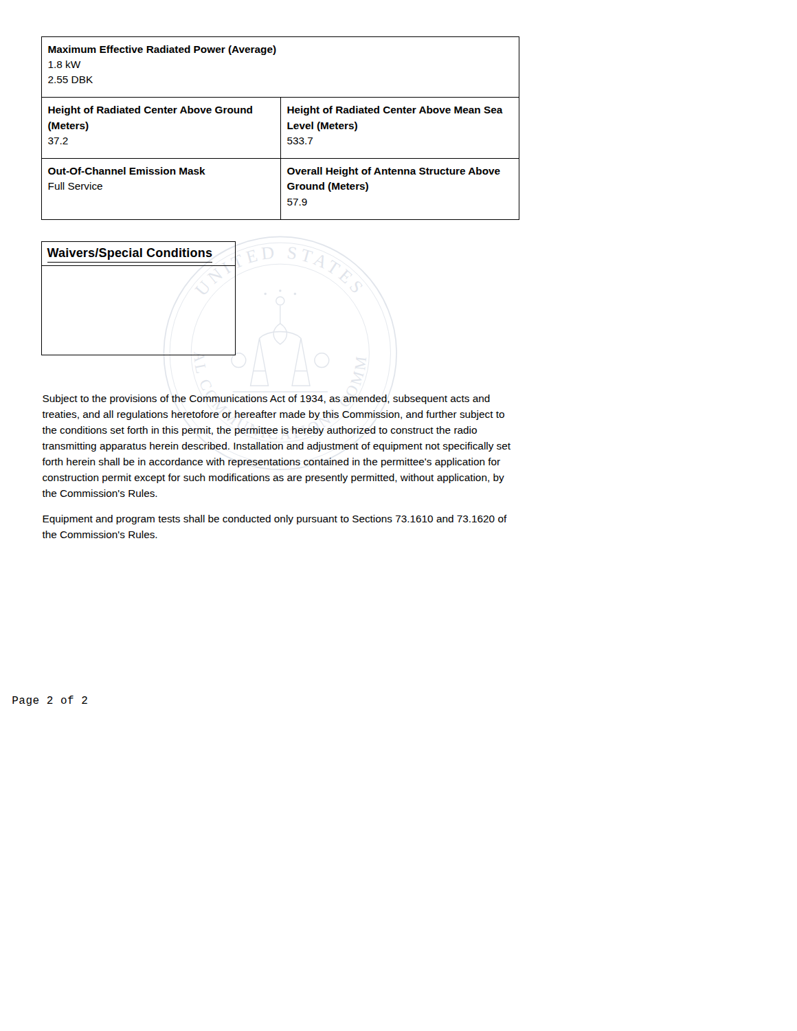UNITED STATES FEDERAL COMMUNICATIONS COMMISSION
| Maximum Effective Radiated Power (Average) 1.8 kW 2.55 DBK |
| Height of Radiated Center Above Ground (Meters) 37.2 | Height of Radiated Center Above Mean Sea Level (Meters) 533.7 |
| Out-Of-Channel Emission Mask Full Service | Overall Height of Antenna Structure Above Ground (Meters) 57.9 |
Waivers/Special Conditions
Subject to the provisions of the Communications Act of 1934, as amended, subsequent acts and treaties, and all regulations heretofore or hereafter made by this Commission, and further subject to the conditions set forth in this permit, the permittee is hereby authorized to construct the radio transmitting apparatus herein described. Installation and adjustment of equipment not specifically set forth herein shall be in accordance with representations contained in the permittee's application for construction permit except for such modifications as are presently permitted, without application, by the Commission's Rules.
Equipment and program tests shall be conducted only pursuant to Sections 73.1610 and 73.1620 of the Commission's Rules.
Page 2 of 2